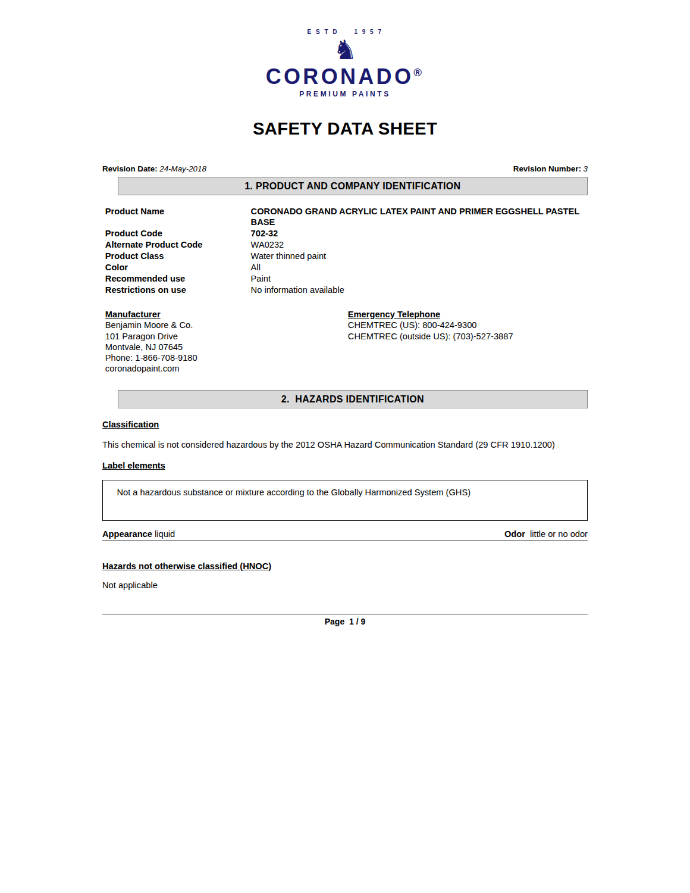E S T D 1 9 5 7
♞
CORONADO®
PREMIUM PAINTS
SAFETY DATA SHEET
Revision Date: 24-May-2018 Revision Number: 3
1. PRODUCT AND COMPANY IDENTIFICATION
| Product Name | CORONADO GRAND ACRYLIC LATEX PAINT AND PRIMER EGGSHELL PASTEL BASE |
| Product Code | 702-32 |
| Alternate Product Code | WA0232 |
| Product Class | Water thinned paint |
| Color | All |
| Recommended use | Paint |
| Restrictions on use | No information available |
| Manufacturer Benjamin Moore & Co. 101 Paragon Drive Montvale, NJ 07645 Phone: 1-866-708-9180 coronadopaint.com | Emergency Telephone CHEMTREC (US): 800-424-9300 CHEMTREC (outside US): (703)-527-3887 |
2. HAZARDS IDENTIFICATION
Classification
This chemical is not considered hazardous by the 2012 OSHA Hazard Communication Standard (29 CFR 1910.1200)
Label elements
Not a hazardous substance or mixture according to the Globally Harmonized System (GHS)
Appearance liquid Odor little or no odor
Hazards not otherwise classified (HNOC)
Not applicable
Page 1 / 9